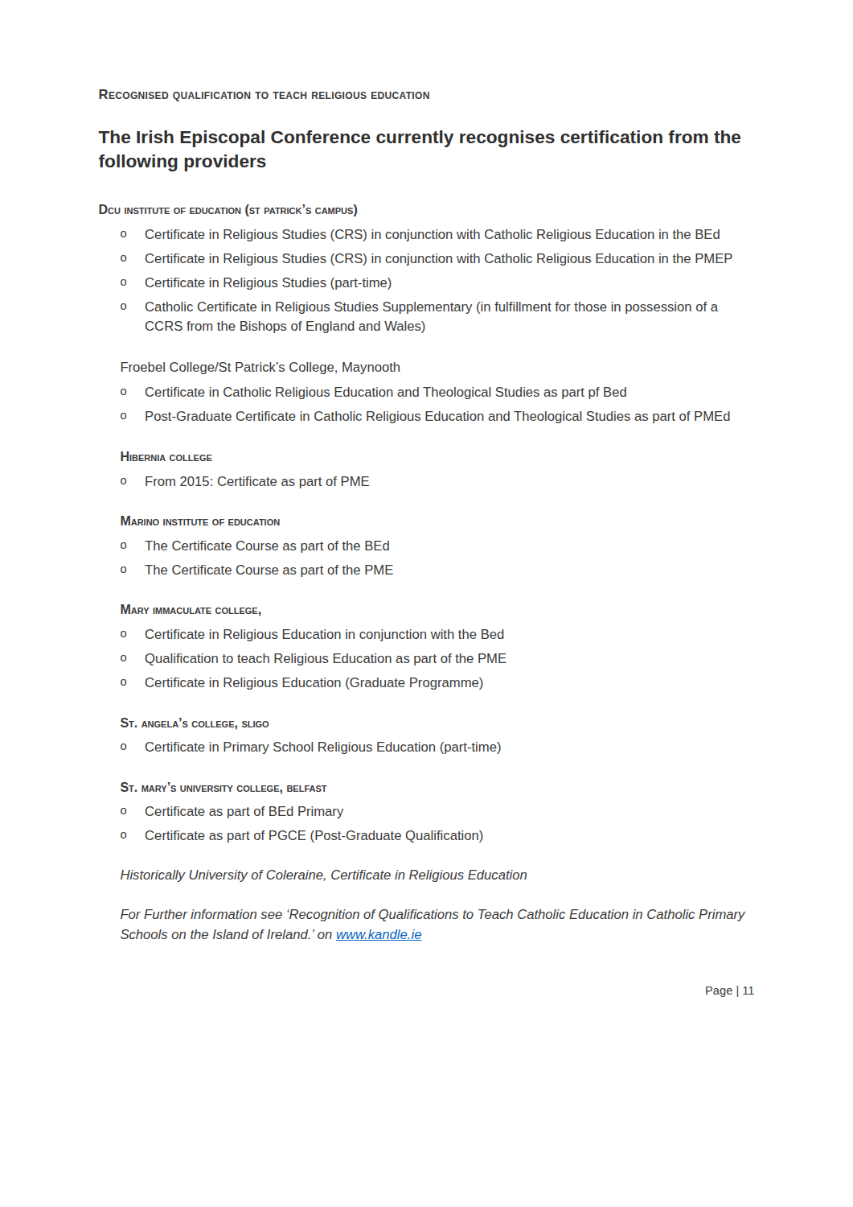Recognised Qualification to teach Religious Education
The Irish Episcopal Conference currently recognises certification from the following providers
DCU Institute of Education (St Patrick’s Campus)
Certificate in Religious Studies (CRS) in conjunction with Catholic Religious Education in the BEd
Certificate in Religious Studies (CRS) in conjunction with Catholic Religious Education in the PMEP
Certificate in Religious Studies (part-time)
Catholic Certificate in Religious Studies Supplementary (in fulfillment for those in possession of a CCRS from the Bishops of England and Wales)
Froebel College/St Patrick’s College, Maynooth
Certificate in Catholic Religious Education and Theological Studies as part pf Bed
Post-Graduate Certificate in Catholic Religious Education and Theological Studies as part of PMEd
Hibernia College
From 2015: Certificate as part of PME
Marino Institute of Education
The Certificate Course as part of the BEd
The Certificate Course as part of the PME
Mary Immaculate College,
Certificate in Religious Education in conjunction with the Bed
Qualification to teach Religious Education as part of the PME
Certificate in Religious Education (Graduate Programme)
St. Angela’s College, Sligo
Certificate in Primary School Religious Education (part-time)
St. Mary’s University College, Belfast
Certificate as part of BEd Primary
Certificate as part of PGCE (Post-Graduate Qualification)
Historically University of Coleraine, Certificate in Religious Education
For Further information see ‘Recognition of Qualifications to Teach Catholic Education in Catholic Primary Schools on the Island of Ireland.’ on www.kandle.ie
Page | 11